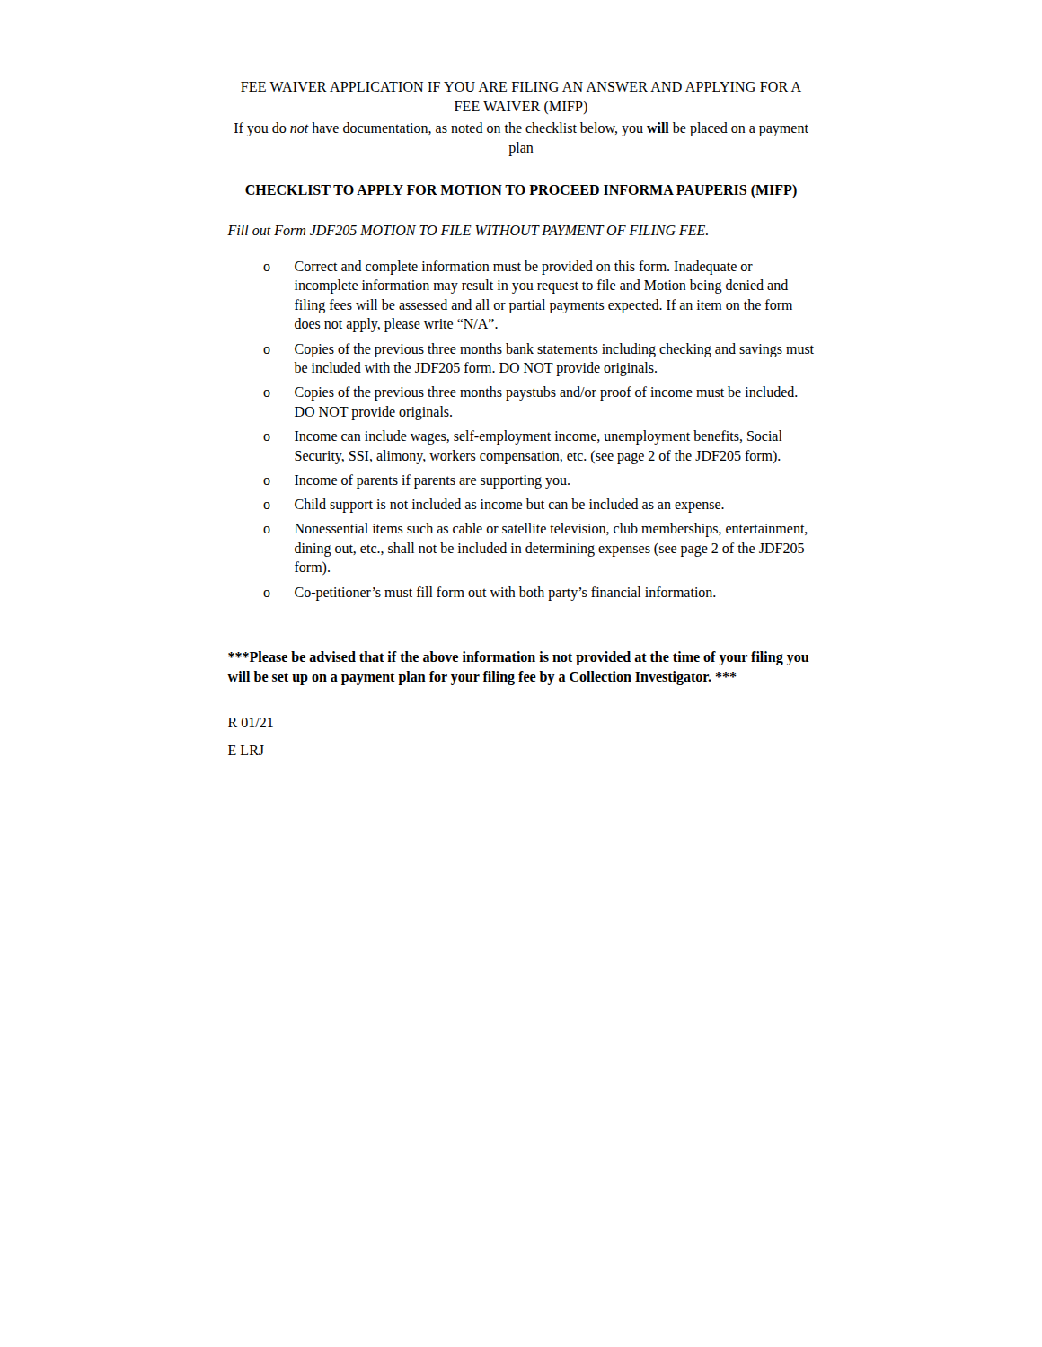FEE WAIVER APPLICATION IF YOU ARE FILING AN ANSWER AND APPLYING FOR A FEE WAIVER (MIFP)
If you do not have documentation, as noted on the checklist below, you will be placed on a payment plan
CHECKLIST TO APPLY FOR MOTION TO PROCEED INFORMA PAUPERIS (MIFP)
Fill out Form JDF205 MOTION TO FILE WITHOUT PAYMENT OF FILING FEE.
Correct and complete information must be provided on this form. Inadequate or incomplete information may result in you request to file and Motion being denied and filing fees will be assessed and all or partial payments expected. If an item on the form does not apply, please write “N/A”.
Copies of the previous three months bank statements including checking and savings must be included with the JDF205 form. DO NOT provide originals.
Copies of the previous three months paystubs and/or proof of income must be included. DO NOT provide originals.
Income can include wages, self-employment income, unemployment benefits, Social Security, SSI, alimony, workers compensation, etc. (see page 2 of the JDF205 form).
Income of parents if parents are supporting you.
Child support is not included as income but can be included as an expense.
Nonessential items such as cable or satellite television, club memberships, entertainment, dining out, etc., shall not be included in determining expenses (see page 2 of the JDF205 form).
Co-petitioner’s must fill form out with both party’s financial information.
***Please be advised that if the above information is not provided at the time of your filing you will be set up on a payment plan for your filing fee by a Collection Investigator. ***
R 01/21
E LRJ